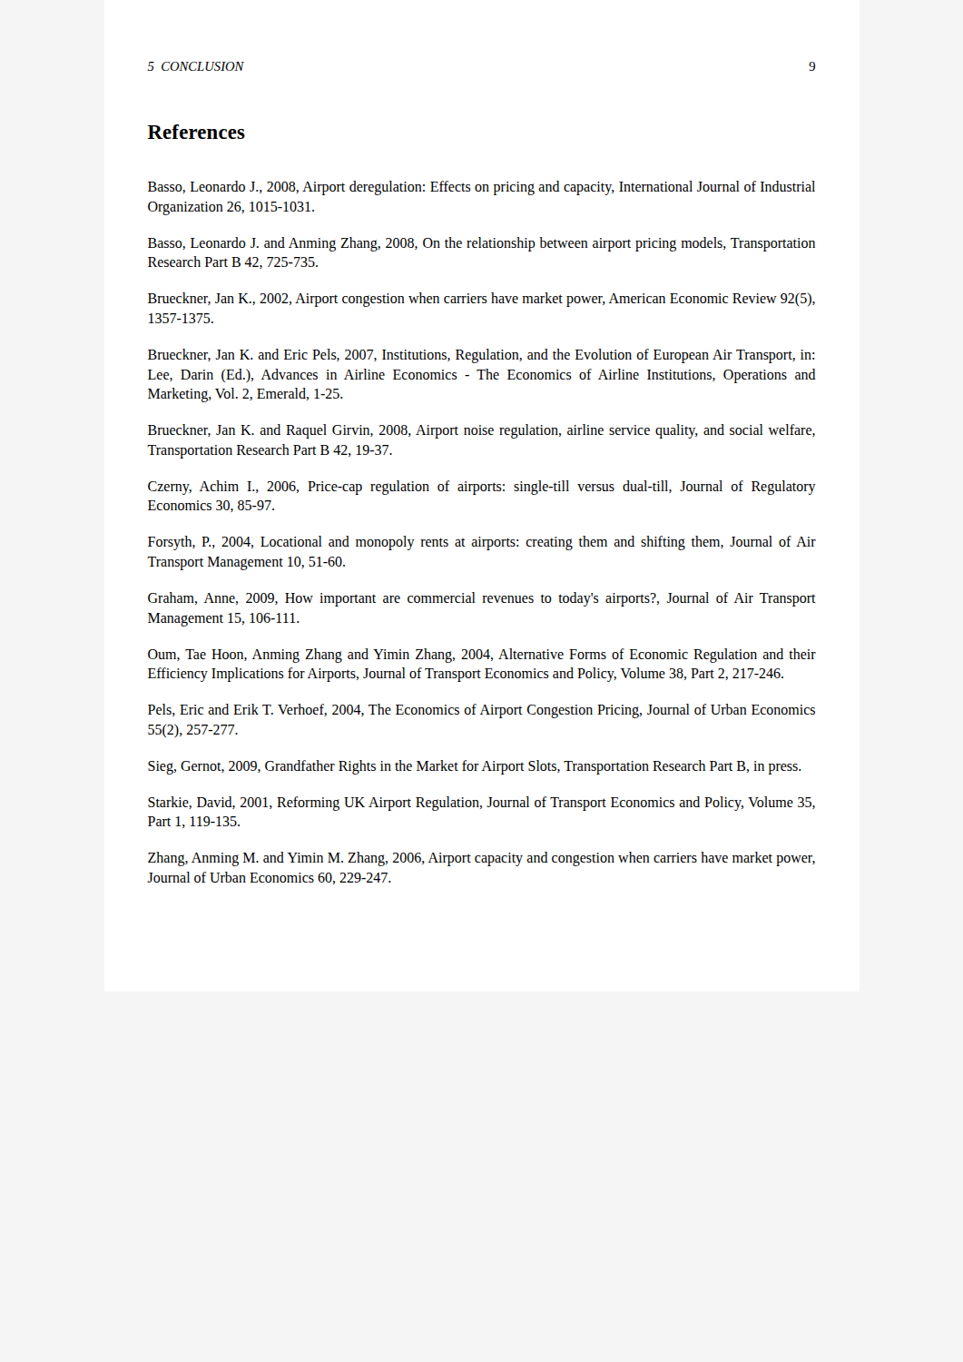5 CONCLUSION 9
References
Basso, Leonardo J., 2008, Airport deregulation: Effects on pricing and capacity, International Journal of Industrial Organization 26, 1015-1031.
Basso, Leonardo J. and Anming Zhang, 2008, On the relationship between airport pricing models, Transportation Research Part B 42, 725-735.
Brueckner, Jan K., 2002, Airport congestion when carriers have market power, American Economic Review 92(5), 1357-1375.
Brueckner, Jan K. and Eric Pels, 2007, Institutions, Regulation, and the Evolution of European Air Transport, in: Lee, Darin (Ed.), Advances in Airline Economics - The Economics of Airline Institutions, Operations and Marketing, Vol. 2, Emerald, 1-25.
Brueckner, Jan K. and Raquel Girvin, 2008, Airport noise regulation, airline service quality, and social welfare, Transportation Research Part B 42, 19-37.
Czerny, Achim I., 2006, Price-cap regulation of airports: single-till versus dual-till, Journal of Regulatory Economics 30, 85-97.
Forsyth, P., 2004, Locational and monopoly rents at airports: creating them and shifting them, Journal of Air Transport Management 10, 51-60.
Graham, Anne, 2009, How important are commercial revenues to today's airports?, Journal of Air Transport Management 15, 106-111.
Oum, Tae Hoon, Anming Zhang and Yimin Zhang, 2004, Alternative Forms of Economic Regulation and their Efficiency Implications for Airports, Journal of Transport Economics and Policy, Volume 38, Part 2, 217-246.
Pels, Eric and Erik T. Verhoef, 2004, The Economics of Airport Congestion Pricing, Journal of Urban Economics 55(2), 257-277.
Sieg, Gernot, 2009, Grandfather Rights in the Market for Airport Slots, Transportation Research Part B, in press.
Starkie, David, 2001, Reforming UK Airport Regulation, Journal of Transport Economics and Policy, Volume 35, Part 1, 119-135.
Zhang, Anming M. and Yimin M. Zhang, 2006, Airport capacity and congestion when carriers have market power, Journal of Urban Economics 60, 229-247.